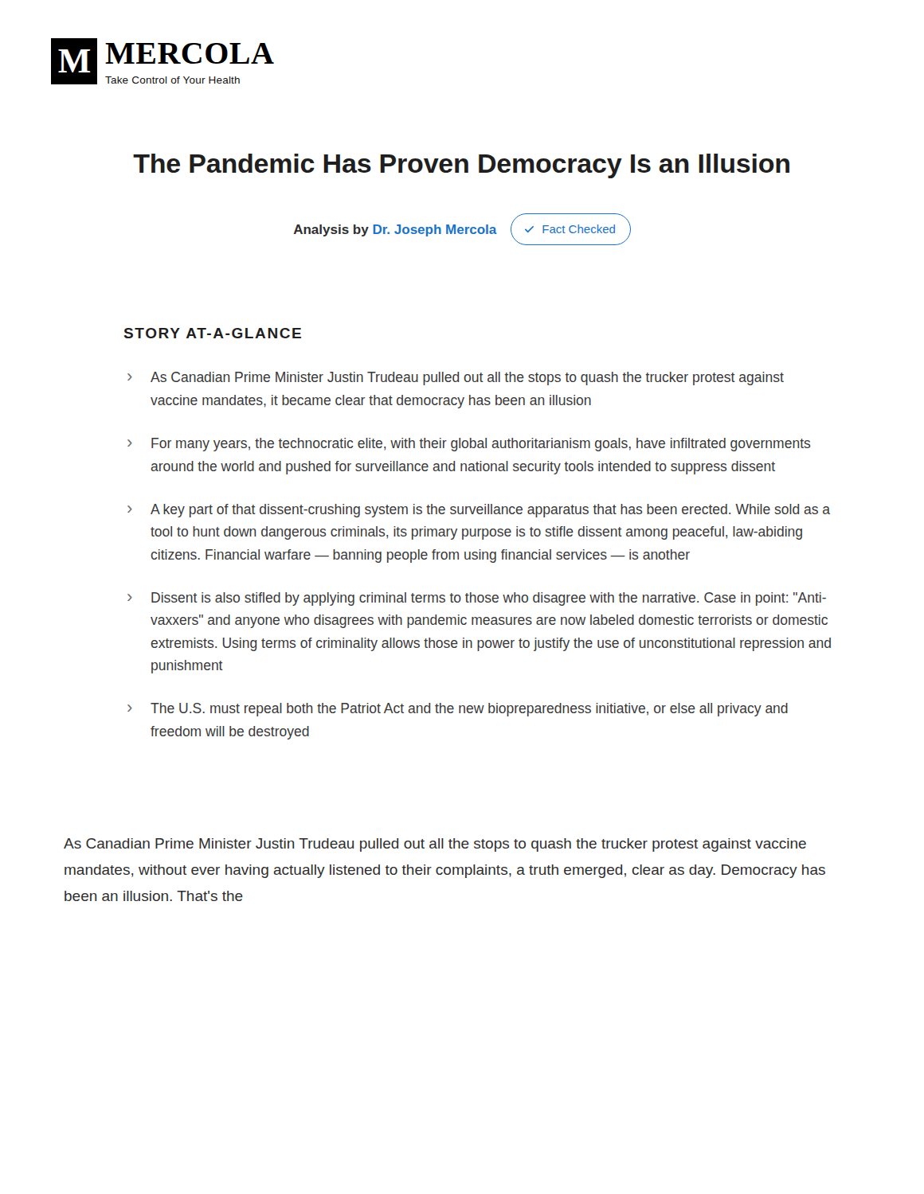M MERCOLA Take Control of Your Health
The Pandemic Has Proven Democracy Is an Illusion
Analysis by Dr. Joseph Mercola Fact Checked
STORY AT-A-GLANCE
As Canadian Prime Minister Justin Trudeau pulled out all the stops to quash the trucker protest against vaccine mandates, it became clear that democracy has been an illusion
For many years, the technocratic elite, with their global authoritarianism goals, have infiltrated governments around the world and pushed for surveillance and national security tools intended to suppress dissent
A key part of that dissent-crushing system is the surveillance apparatus that has been erected. While sold as a tool to hunt down dangerous criminals, its primary purpose is to stifle dissent among peaceful, law-abiding citizens. Financial warfare — banning people from using financial services — is another
Dissent is also stifled by applying criminal terms to those who disagree with the narrative. Case in point: "Anti-vaxxers" and anyone who disagrees with pandemic measures are now labeled domestic terrorists or domestic extremists. Using terms of criminality allows those in power to justify the use of unconstitutional repression and punishment
The U.S. must repeal both the Patriot Act and the new biopreparedness initiative, or else all privacy and freedom will be destroyed
As Canadian Prime Minister Justin Trudeau pulled out all the stops to quash the trucker protest against vaccine mandates, without ever having actually listened to their complaints, a truth emerged, clear as day. Democracy has been an illusion. That's the